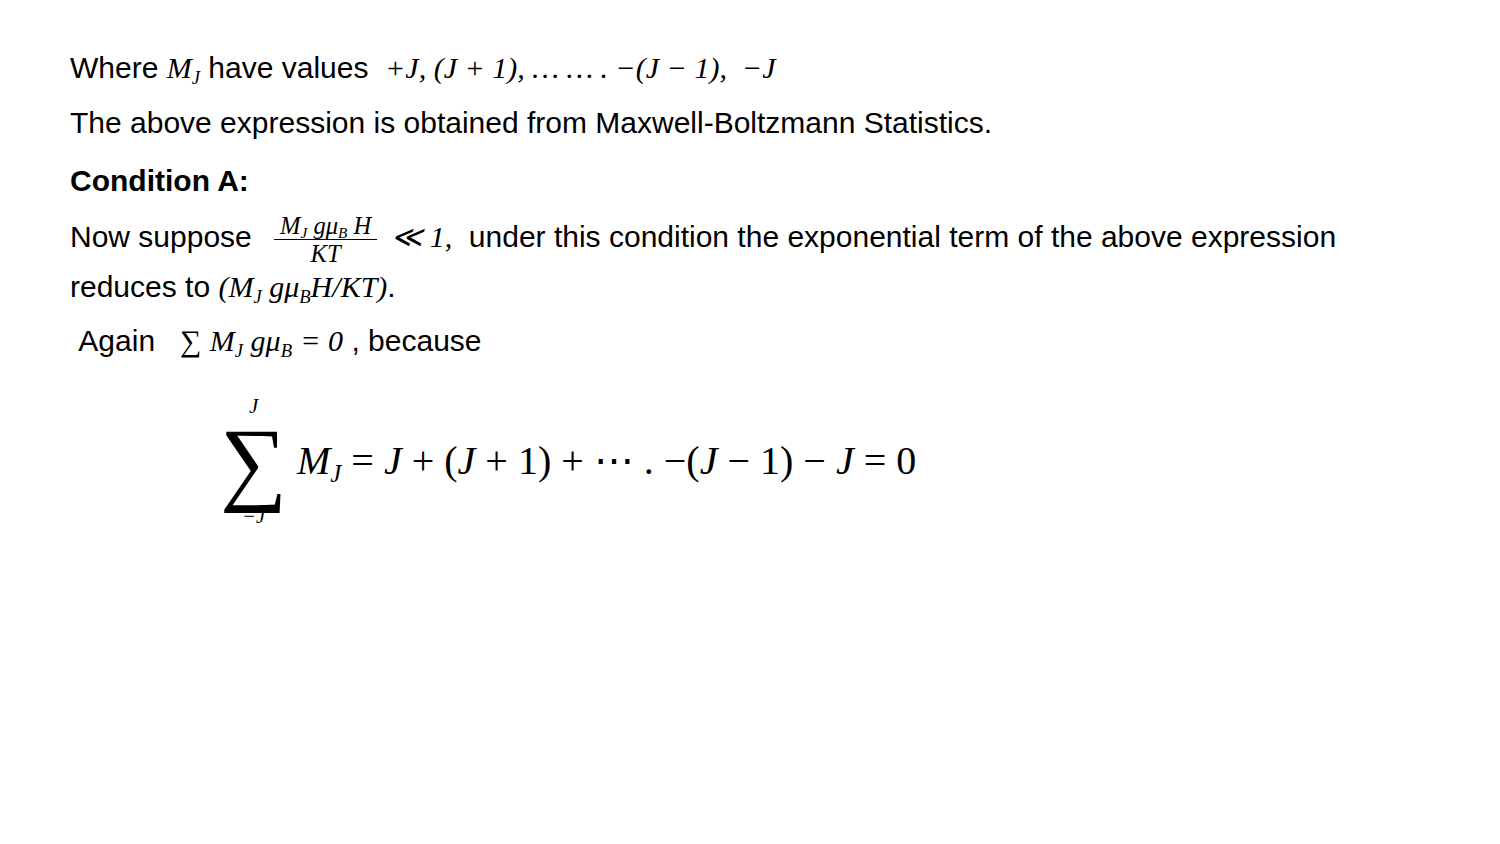Where MJ have values +J, (J + 1), … … . −(J − 1), −J
The above expression is obtained from Maxwell-Boltzmann Statistics.
Condition A:
Now suppose MJ gμB H KT ≪ 1, under this condition the exponential term of the above expression reduces to (MJ gμBH/KT).
Again ∑ MJ gμB = 0 , because
J ∑ −J MJ = J + (J + 1) + ⋯ . −(J − 1) − J = 0